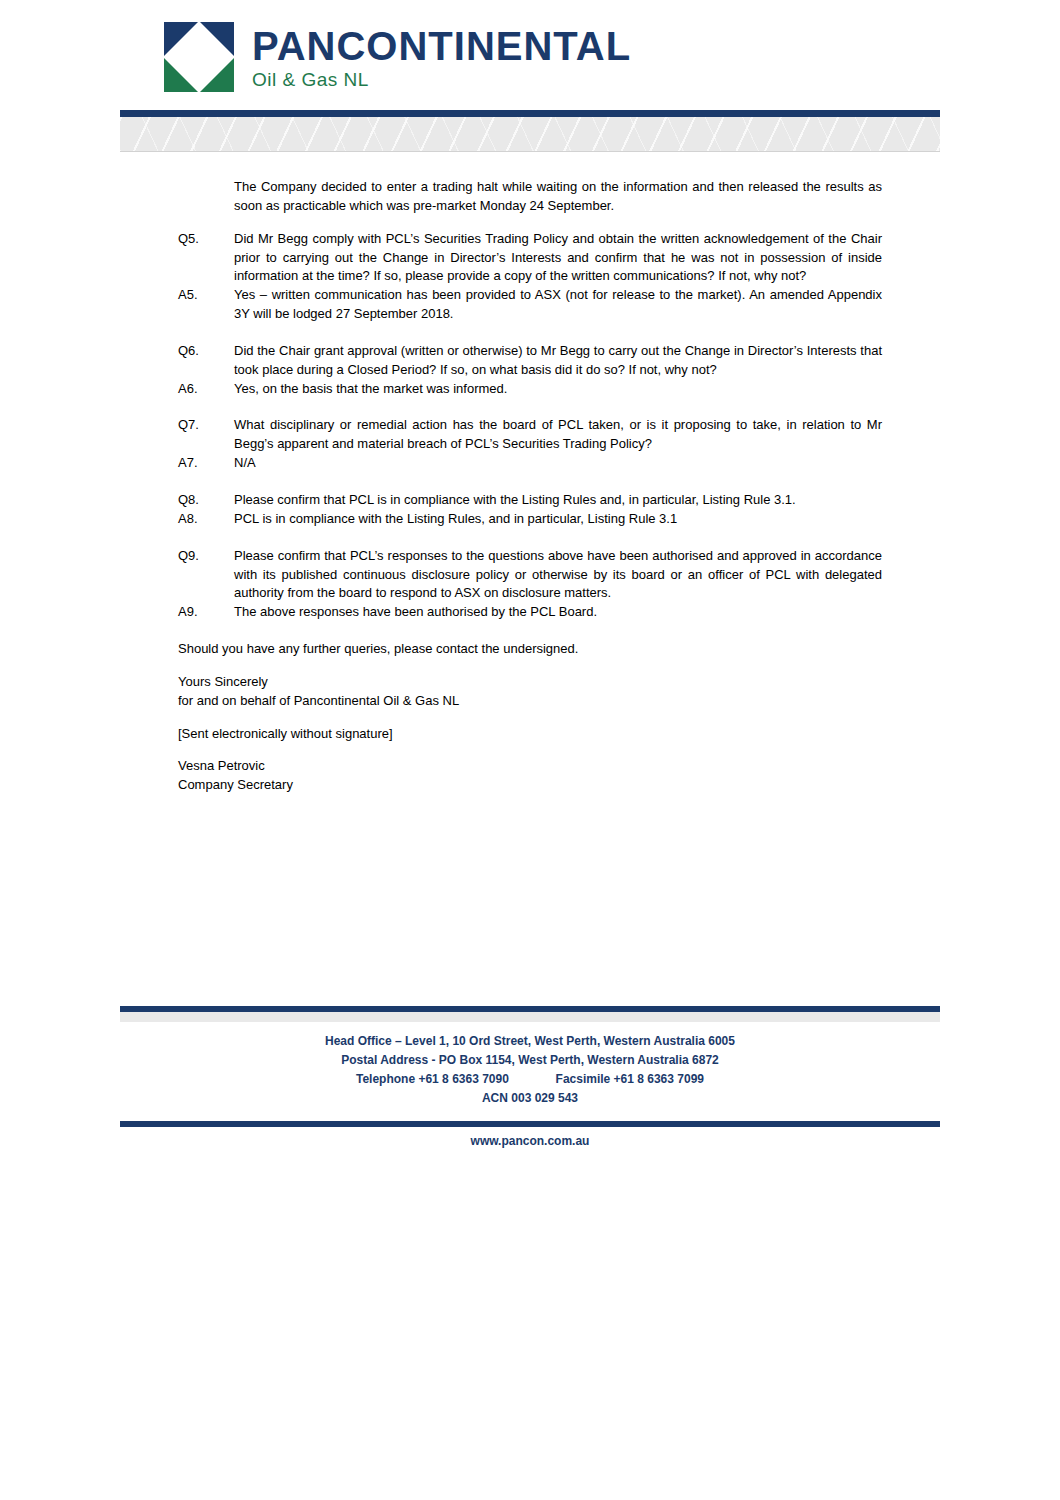PANCONTINENTAL
Oil & Gas NL
The Company decided to enter a trading halt while waiting on the information and then released the results as soon as practicable which was pre-market Monday 24 September.
Q5.
Did Mr Begg comply with PCL’s Securities Trading Policy and obtain the written acknowledgement of the Chair prior to carrying out the Change in Director’s Interests and confirm that he was not in possession of inside information at the time? If so, please provide a copy of the written communications? If not, why not?
A5.
Yes – written communication has been provided to ASX (not for release to the market). An amended Appendix 3Y will be lodged 27 September 2018.
Q6.
Did the Chair grant approval (written or otherwise) to Mr Begg to carry out the Change in Director’s Interests that took place during a Closed Period? If so, on what basis did it do so? If not, why not?
A6.
Yes, on the basis that the market was informed.
Q7.
What disciplinary or remedial action has the board of PCL taken, or is it proposing to take, in relation to Mr Begg’s apparent and material breach of PCL’s Securities Trading Policy?
A7.
N/A
Q8.
Please confirm that PCL is in compliance with the Listing Rules and, in particular, Listing Rule 3.1.
A8.
PCL is in compliance with the Listing Rules, and in particular, Listing Rule 3.1
Q9.
Please confirm that PCL’s responses to the questions above have been authorised and approved in accordance with its published continuous disclosure policy or otherwise by its board or an officer of PCL with delegated authority from the board to respond to ASX on disclosure matters.
A9.
The above responses have been authorised by the PCL Board.
Should you have any further queries, please contact the undersigned.
Yours Sincerely
for and on behalf of Pancontinental Oil & Gas NL
[Sent electronically without signature]
Vesna Petrovic
Company Secretary
Head Office – Level 1, 10 Ord Street, West Perth, Western Australia 6005 Postal Address - PO Box 1154, West Perth, Western Australia 6872 Telephone +61 8 6363 7090 Facsimile +61 8 6363 7099 ACN 003 029 543
www.pancon.com.au